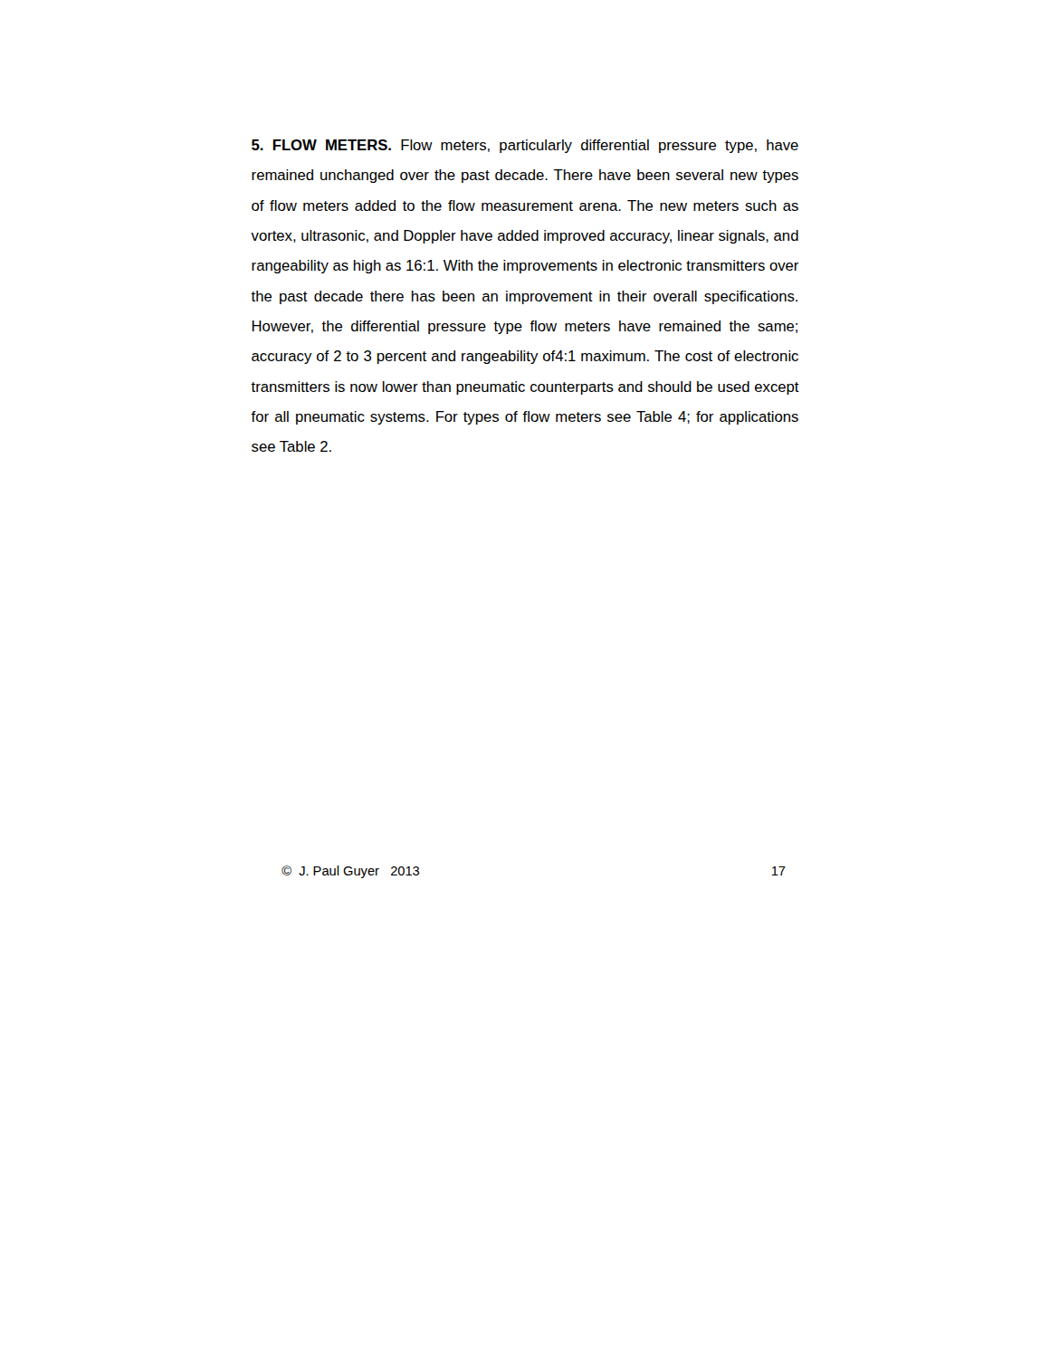5. FLOW METERS. Flow meters, particularly differential pressure type, have remained unchanged over the past decade. There have been several new types of flow meters added to the flow measurement arena. The new meters such as vortex, ultrasonic, and Doppler have added improved accuracy, linear signals, and rangeability as high as 16:1. With the improvements in electronic transmitters over the past decade there has been an improvement in their overall specifications. However, the differential pressure type flow meters have remained the same; accuracy of 2 to 3 percent and rangeability of4:1 maximum. The cost of electronic transmitters is now lower than pneumatic counterparts and should be used except for all pneumatic systems. For types of flow meters see Table 4; for applications see Table 2.
© J. Paul Guyer 2013
17